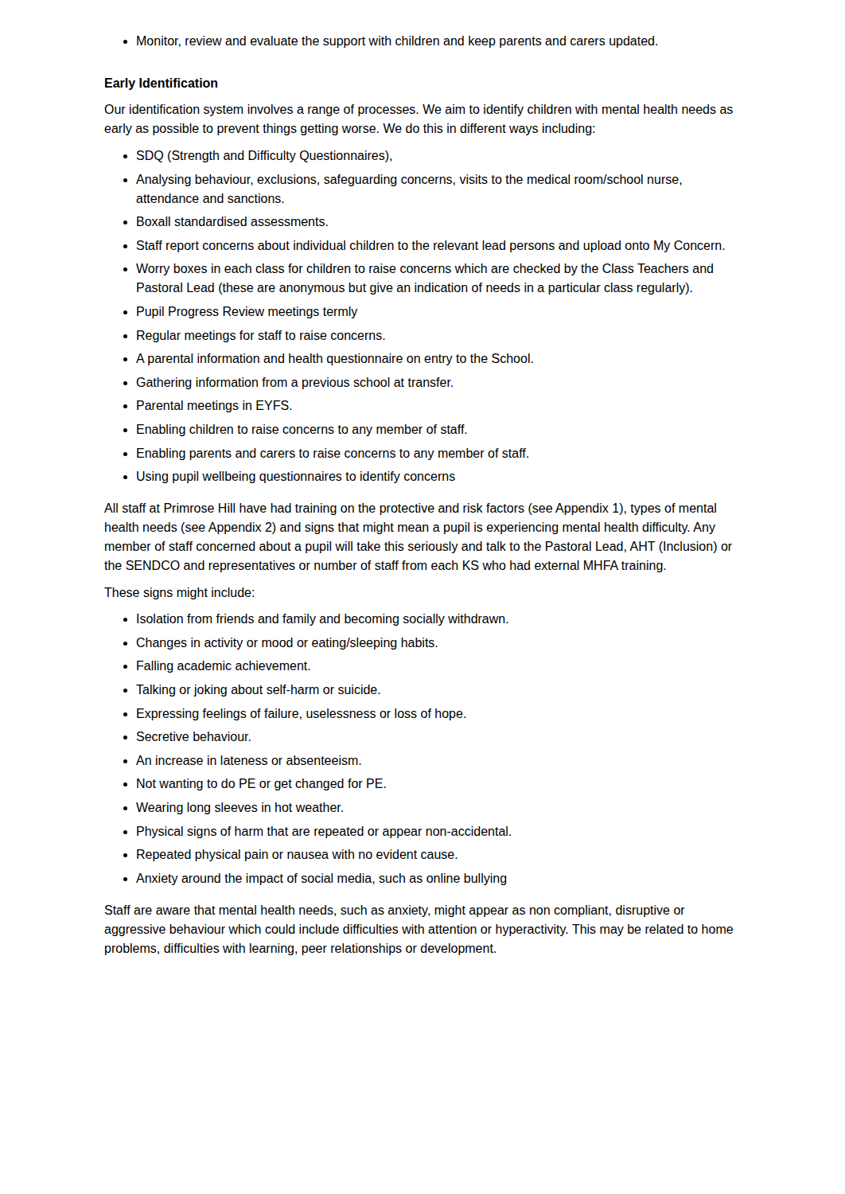Monitor, review and evaluate the support with children and keep parents and carers updated.
Early Identification
Our identification system involves a range of processes. We aim to identify children with mental health needs as early as possible to prevent things getting worse. We do this in different ways including:
SDQ (Strength and Difficulty Questionnaires),
Analysing behaviour, exclusions, safeguarding concerns, visits to the medical room/school nurse, attendance and sanctions.
Boxall standardised assessments.
Staff report concerns about individual children to the relevant lead persons and upload onto My Concern.
Worry boxes in each class for children to raise concerns which are checked by the Class Teachers and Pastoral Lead (these are anonymous but give an indication of needs in a particular class regularly).
Pupil Progress Review meetings termly
Regular meetings for staff to raise concerns.
A parental information and health questionnaire on entry to the School.
Gathering information from a previous school at transfer.
Parental meetings in EYFS.
Enabling children to raise concerns to any member of staff.
Enabling parents and carers to raise concerns to any member of staff.
Using pupil wellbeing questionnaires to identify concerns
All staff at Primrose Hill have had training on the protective and risk factors (see Appendix 1), types of mental health needs (see Appendix 2) and signs that might mean a pupil is experiencing mental health difficulty. Any member of staff concerned about a pupil will take this seriously and talk to the Pastoral Lead, AHT (Inclusion) or the SENDCO and representatives or number of staff from each KS who had external MHFA training.
These signs might include:
Isolation from friends and family and becoming socially withdrawn.
Changes in activity or mood or eating/sleeping habits.
Falling academic achievement.
Talking or joking about self-harm or suicide.
Expressing feelings of failure, uselessness or loss of hope.
Secretive behaviour.
An increase in lateness or absenteeism.
Not wanting to do PE or get changed for PE.
Wearing long sleeves in hot weather.
Physical signs of harm that are repeated or appear non-accidental.
Repeated physical pain or nausea with no evident cause.
Anxiety around the impact of social media, such as online bullying
Staff are aware that mental health needs, such as anxiety, might appear as non compliant, disruptive or aggressive behaviour which could include difficulties with attention or hyperactivity. This may be related to home problems, difficulties with learning, peer relationships or development.